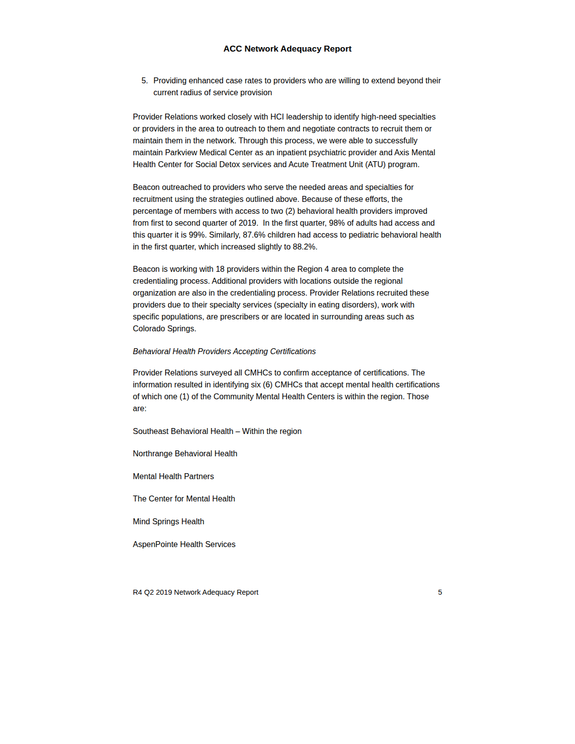ACC Network Adequacy Report
Providing enhanced case rates to providers who are willing to extend beyond their current radius of service provision
Provider Relations worked closely with HCI leadership to identify high-need specialties or providers in the area to outreach to them and negotiate contracts to recruit them or maintain them in the network. Through this process, we were able to successfully maintain Parkview Medical Center as an inpatient psychiatric provider and Axis Mental Health Center for Social Detox services and Acute Treatment Unit (ATU) program.
Beacon outreached to providers who serve the needed areas and specialties for recruitment using the strategies outlined above. Because of these efforts, the percentage of members with access to two (2) behavioral health providers improved from first to second quarter of 2019. In the first quarter, 98% of adults had access and this quarter it is 99%. Similarly, 87.6% children had access to pediatric behavioral health in the first quarter, which increased slightly to 88.2%.
Beacon is working with 18 providers within the Region 4 area to complete the credentialing process. Additional providers with locations outside the regional organization are also in the credentialing process. Provider Relations recruited these providers due to their specialty services (specialty in eating disorders), work with specific populations, are prescribers or are located in surrounding areas such as Colorado Springs.
Behavioral Health Providers Accepting Certifications
Provider Relations surveyed all CMHCs to confirm acceptance of certifications. The information resulted in identifying six (6) CMHCs that accept mental health certifications of which one (1) of the Community Mental Health Centers is within the region. Those are:
Southeast Behavioral Health – Within the region
Northrange Behavioral Health
Mental Health Partners
The Center for Mental Health
Mind Springs Health
AspenPointe Health Services
R4 Q2 2019 Network Adequacy Report 5